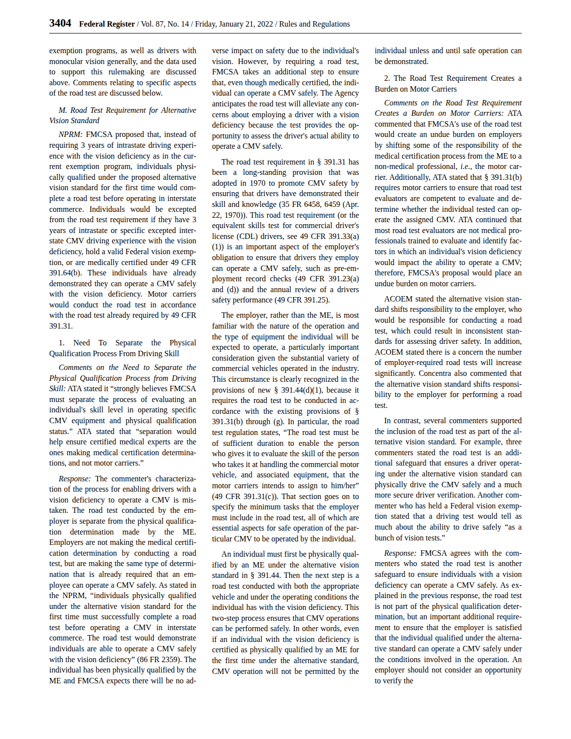3404 Federal Register / Vol. 87, No. 14 / Friday, January 21, 2022 / Rules and Regulations
exemption programs, as well as drivers with monocular vision generally, and the data used to support this rulemaking are discussed above. Comments relating to specific aspects of the road test are discussed below.
M. Road Test Requirement for Alternative Vision Standard
NPRM: FMCSA proposed that, instead of requiring 3 years of intrastate driving experience with the vision deficiency as in the current exemption program, individuals physically qualified under the proposed alternative vision standard for the first time would complete a road test before operating in interstate commerce. Individuals would be excepted from the road test requirement if they have 3 years of intrastate or specific excepted interstate CMV driving experience with the vision deficiency, hold a valid Federal vision exemption, or are medically certified under 49 CFR 391.64(b). These individuals have already demonstrated they can operate a CMV safely with the vision deficiency. Motor carriers would conduct the road test in accordance with the road test already required by 49 CFR 391.31.
1. Need To Separate the Physical Qualification Process From Driving Skill
Comments on the Need to Separate the Physical Qualification Process from Driving Skill: ATA stated it “strongly believes FMCSA must separate the process of evaluating an individual's skill level in operating specific CMV equipment and physical qualification status.” ATA stated that “separation would help ensure certified medical experts are the ones making medical certification determinations, and not motor carriers.”
Response: The commenter's characterization of the process for enabling drivers with a vision deficiency to operate a CMV is mistaken. The road test conducted by the employer is separate from the physical qualification determination made by the ME. Employers are not making the medical certification determination by conducting a road test, but are making the same type of determination that is already required that an employee can operate a CMV safely. As stated in the NPRM, “individuals physically qualified under the alternative vision standard for the first time must successfully complete a road test before operating a CMV in interstate commerce. The road test would demonstrate individuals are able to operate a CMV safely with the vision deficiency” (86 FR 2359). The individual has been physically qualified by the ME and FMCSA expects there will be no adverse impact on safety due to the individual's vision. However, by requiring a road test, FMCSA takes an additional step to ensure that, even though medically certified, the individual can operate a CMV safely. The Agency anticipates the road test will alleviate any concerns about employing a driver with a vision deficiency because the test provides the opportunity to assess the driver's actual ability to operate a CMV safely.
The road test requirement in § 391.31 has been a long-standing provision that was adopted in 1970 to promote CMV safety by ensuring that drivers have demonstrated their skill and knowledge (35 FR 6458, 6459 (Apr. 22, 1970)). This road test requirement (or the equivalent skills test for commercial driver's license (CDL) drivers, see 49 CFR 391.33(a)(1)) is an important aspect of the employer's obligation to ensure that drivers they employ can operate a CMV safely, such as pre-employment record checks (49 CFR 391.23(a) and (d)) and the annual review of a drivers safety performance (49 CFR 391.25).
The employer, rather than the ME, is most familiar with the nature of the operation and the type of equipment the individual will be expected to operate, a particularly important consideration given the substantial variety of commercial vehicles operated in the industry. This circumstance is clearly recognized in the provisions of new § 391.44(d)(1), because it requires the road test to be conducted in accordance with the existing provisions of § 391.31(b) through (g). In particular, the road test regulation states, “The road test must be of sufficient duration to enable the person who gives it to evaluate the skill of the person who takes it at handling the commercial motor vehicle, and associated equipment, that the motor carriers intends to assign to him/her” (49 CFR 391.31(c)). That section goes on to specify the minimum tasks that the employer must include in the road test, all of which are essential aspects for safe operation of the particular CMV to be operated by the individual.
An individual must first be physically qualified by an ME under the alternative vision standard in § 391.44. Then the next step is a road test conducted with both the appropriate vehicle and under the operating conditions the individual has with the vision deficiency. This two-step process ensures that CMV operations can be performed safely. In other words, even if an individual with the vision deficiency is certified as physically qualified by an ME for the first time under the alternative standard, CMV operation will not be permitted by the individual unless and until safe operation can be demonstrated.
2. The Road Test Requirement Creates a Burden on Motor Carriers
Comments on the Road Test Requirement Creates a Burden on Motor Carriers: ATA commented that FMCSA's use of the road test would create an undue burden on employers by shifting some of the responsibility of the medical certification process from the ME to a non-medical professional, i.e., the motor carrier. Additionally, ATA stated that § 391.31(b) requires motor carriers to ensure that road test evaluators are competent to evaluate and determine whether the individual tested can operate the assigned CMV. ATA continued that most road test evaluators are not medical professionals trained to evaluate and identify factors in which an individual's vision deficiency would impact the ability to operate a CMV; therefore, FMCSA's proposal would place an undue burden on motor carriers.
ACOEM stated the alternative vision standard shifts responsibility to the employer, who would be responsible for conducting a road test, which could result in inconsistent standards for assessing driver safety. In addition, ACOEM stated there is a concern the number of employer-required road tests will increase significantly. Concentra also commented that the alternative vision standard shifts responsibility to the employer for performing a road test.
In contrast, several commenters supported the inclusion of the road test as part of the alternative vision standard. For example, three commenters stated the road test is an additional safeguard that ensures a driver operating under the alternative vision standard can physically drive the CMV safely and a much more secure driver verification. Another commenter who has held a Federal vision exemption stated that a driving test would tell as much about the ability to drive safely “as a bunch of vision tests.”
Response: FMCSA agrees with the commenters who stated the road test is another safeguard to ensure individuals with a vision deficiency can operate a CMV safely. As explained in the previous response, the road test is not part of the physical qualification determination, but an important additional requirement to ensure that the employer is satisfied that the individual qualified under the alternative standard can operate a CMV safely under the conditions involved in the operation. An employer should not consider an opportunity to verify the